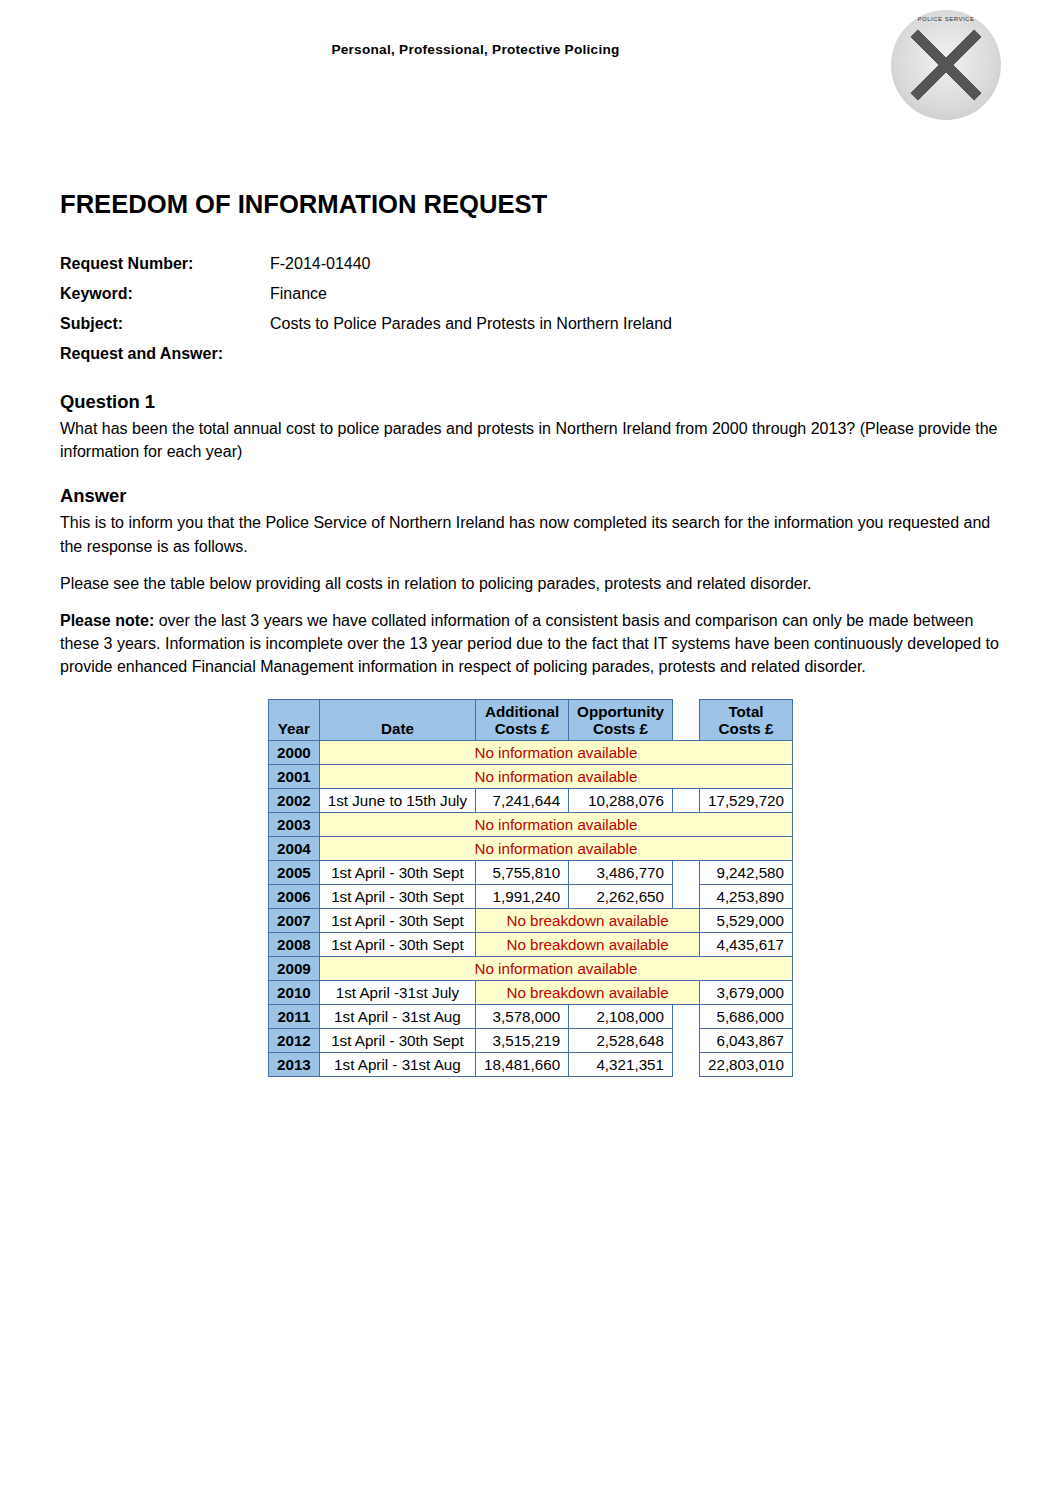Personal, Professional, Protective Policing
FREEDOM OF INFORMATION REQUEST
i
| Request Number: | F-2014-01440 |
| Keyword: | Finance |
| Subject: | Costs to Police Parades and Protests in Northern Ireland |
| Request and Answer: | |
Question 1
What has been the total annual cost to police parades and protests in Northern Ireland from 2000 through 2013? (Please provide the information for each year)
Answer
This is to inform you that the Police Service of Northern Ireland has now completed its search for the information you requested and the response is as follows.
Please see the table below providing all costs in relation to policing parades, protests and related disorder.
Please note: over the last 3 years we have collated information of a consistent basis and comparison can only be made between these 3 years. Information is incomplete over the 13 year period due to the fact that IT systems have been continuously developed to provide enhanced Financial Management information in respect of policing parades, protests and related disorder.
| Year | Date | Additional Costs £ | Opportunity Costs £ | | Total Costs £ |
| --- | --- | --- | --- | --- | --- |
| 2000 | No information available |
| 2001 | No information available |
| 2002 | 1st June to 15th July | 7,241,644 | 10,288,076 | | 17,529,720 |
| 2003 | No information available |
| 2004 | No information available |
| 2005 | 1st April - 30th Sept | 5,755,810 | 3,486,770 | | 9,242,580 |
| 2006 | 1st April - 30th Sept | 1,991,240 | 2,262,650 | | 4,253,890 |
| 2007 | 1st April - 30th Sept | No breakdown available | 5,529,000 |
| 2008 | 1st April - 30th Sept | No breakdown available | 4,435,617 |
| 2009 | No information available |
| 2010 | 1st April -31st July | No breakdown available | 3,679,000 |
| 2011 | 1st April - 31st Aug | 3,578,000 | 2,108,000 | | 5,686,000 |
| 2012 | 1st April - 30th Sept | 3,515,219 | 2,528,648 | | 6,043,867 |
| 2013 | 1st April - 31st Aug | 18,481,660 | 4,321,351 | | 22,803,010 |